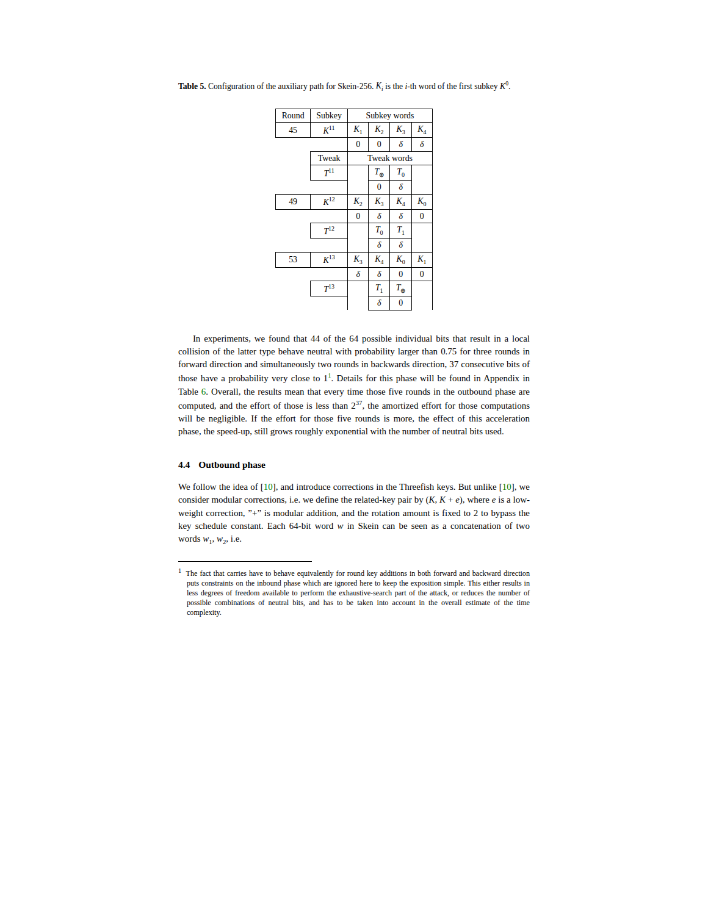Table 5. Configuration of the auxiliary path for Skein-256. Ki is the i-th word of the first subkey K0.
| Round | Subkey | Subkey words |
| 45 | K 11 | K 1 | K 2 | K 3 | K 4 |
| | | 0 | 0 | δ | δ |
| | Tweak | Tweak words |
| | T 11 | | T ⊕ | T 0 | |
| | | | 0 | δ | |
| 49 | K 12 | K 2 | K 3 | K 4 | K 0 |
| | | 0 | δ | δ | 0 |
| | T 12 | | T 0 | T 1 | |
| | | | δ | δ | |
| 53 | K 13 | K 3 | K 4 | K 0 | K 1 |
| | | δ | δ | 0 | 0 |
| | T 13 | | T 1 | T ⊕ | |
| | | | δ | 0 | |
In experiments, we found that 44 of the 64 possible individual bits that result in a local collision of the latter type behave neutral with probability larger than 0.75 for three rounds in forward direction and simultaneously two rounds in backwards direction, 37 consecutive bits of those have a probability very close to 11. Details for this phase will be found in Appendix in Table 6. Overall, the results mean that every time those five rounds in the outbound phase are computed, and the effort of those is less than 237, the amortized effort for those computations will be negligible. If the effort for those five rounds is more, the effect of this acceleration phase, the speed-up, still grows roughly exponential with the number of neutral bits used.
4.4 Outbound phase
We follow the idea of [10], and introduce corrections in the Threefish keys. But unlike [10], we consider modular corrections, i.e. we define the related-key pair by (K, K + e), where e is a low-weight correction, ”+” is modular addition, and the rotation amount is fixed to 2 to bypass the key schedule constant. Each 64-bit word w in Skein can be seen as a concatenation of two words w1, w2, i.e.
1 The fact that carries have to behave equivalently for round key additions in both forward and backward direction puts constraints on the inbound phase which are ignored here to keep the exposition simple. This either results in less degrees of freedom available to perform the exhaustive-search part of the attack, or reduces the number of possible combinations of neutral bits, and has to be taken into account in the overall estimate of the time complexity.